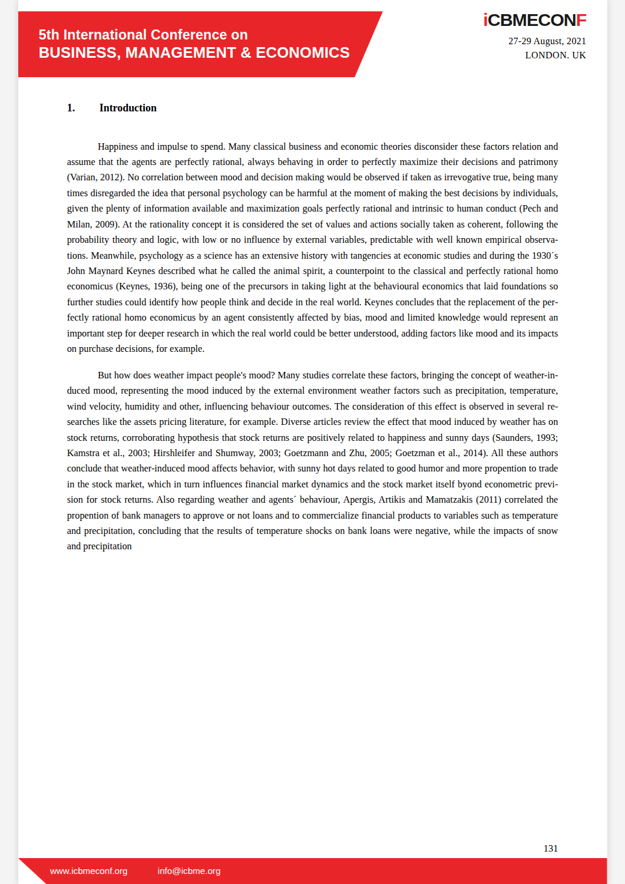5th International Conference on
Business, Management & Economics
i CBMECONF
27-29 August, 2021
LONDON. UK
1. Introduction
Happiness and impulse to spend. Many classical business and economic theories disconsider these factors relation and assume that the agents are perfectly rational, always behaving in order to perfectly maximize their decisions and patrimony (Varian, 2012). No correlation between mood and decision making would be observed if taken as irrevogative true, being many times disregarded the idea that personal psychology can be harmful at the moment of making the best decisions by individuals, given the plenty of information available and maximization goals perfectly rational and intrinsic to human conduct (Pech and Milan, 2009). At the rationality concept it is considered the set of values and actions socially taken as coherent, following the probability theory and logic, with low or no influence by external variables, predictable with well known empirical observations. Meanwhile, psychology as a science has an extensive history with tangencies at economic studies and during the 1930´s John Maynard Keynes described what he called the animal spirit, a counterpoint to the classical and perfectly rational homo economicus (Keynes, 1936), being one of the precursors in taking light at the behavioural economics that laid foundations so further studies could identify how people think and decide in the real world. Keynes concludes that the replacement of the perfectly rational homo economicus by an agent consistently affected by bias, mood and limited knowledge would represent an important step for deeper research in which the real world could be better understood, adding factors like mood and its impacts on purchase decisions, for example.
But how does weather impact people's mood? Many studies correlate these factors, bringing the concept of weather-induced mood, representing the mood induced by the external environment weather factors such as precipitation, temperature, wind velocity, humidity and other, influencing behaviour outcomes. The consideration of this effect is observed in several researches like the assets pricing literature, for example. Diverse articles review the effect that mood induced by weather has on stock returns, corroborating hypothesis that stock returns are positively related to happiness and sunny days (Saunders, 1993; Kamstra et al., 2003; Hirshleifer and Shumway, 2003; Goetzmann and Zhu, 2005; Goetzman et al., 2014). All these authors conclude that weather-induced mood affects behavior, with sunny hot days related to good humor and more propention to trade in the stock market, which in turn influences financial market dynamics and the stock market itself byond econometric prevision for stock returns. Also regarding weather and agents´ behaviour, Apergis, Artikis and Mamatzakis (2011) correlated the propention of bank managers to approve or not loans and to commercialize financial products to variables such as temperature and precipitation, concluding that the results of temperature shocks on bank loans were negative, while the impacts of snow and precipitation
131
www.icbmeconf.org info@icbme.org